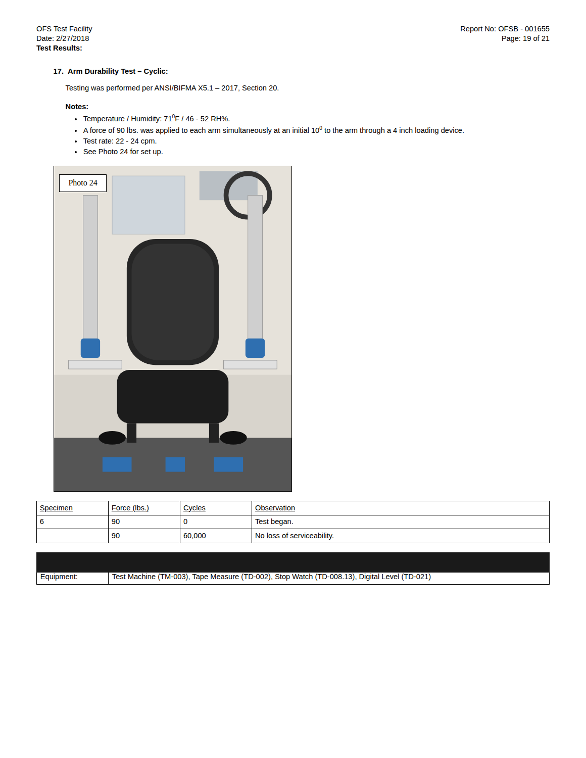OFS Test Facility
Date: 2/27/2018
Test Results:
Report No: OFSB - 001655
Page: 19 of 21
17. Arm Durability Test – Cyclic:
Testing was performed per ANSI/BIFMA X5.1 – 2017, Section 20.
Notes:
Temperature / Humidity: 710F / 46 - 52 RH%.
A force of 90 lbs. was applied to each arm simultaneously at an initial 100 to the arm through a 4 inch loading device.
Test rate: 22 - 24 cpm.
See Photo 24 for set up.
Photo 24
| Specimen | Force (lbs.) | Cycles | Observation |
| --- | --- | --- | --- |
| 6 | 90 | 0 | Test began. |
| | 90 | 60,000 | No loss of serviceability. |
Acceptance Level: There shall be no loss of serviceability to the chair.
| Equipment: | Test Machine (TM-003), Tape Measure (TD-002), Stop Watch (TD-008.13), Digital Level (TD-021) |